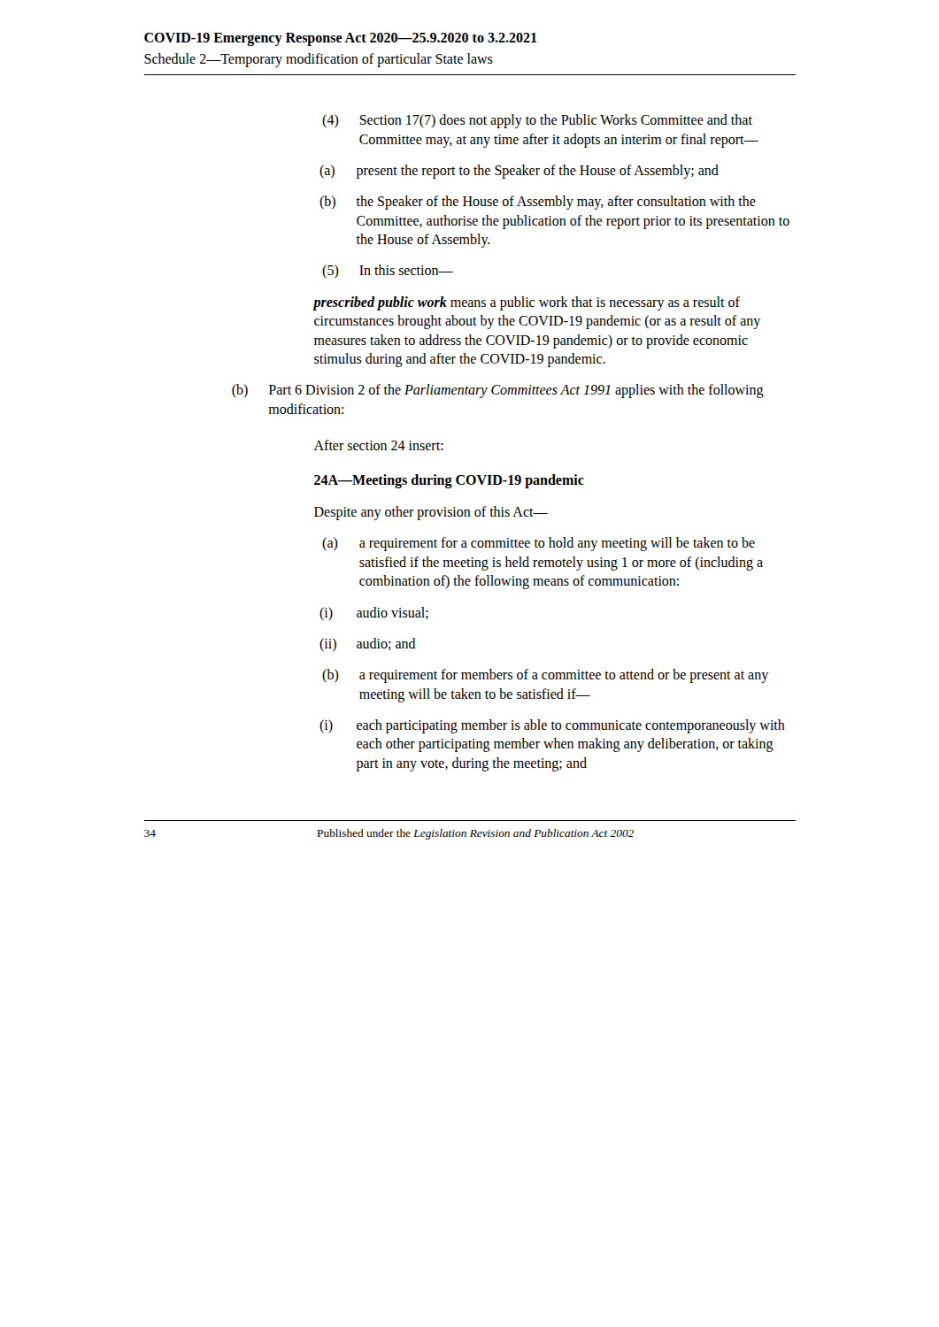COVID-19 Emergency Response Act 2020—25.9.2020 to 3.2.2021
Schedule 2—Temporary modification of particular State laws
(4) Section 17(7) does not apply to the Public Works Committee and that Committee may, at any time after it adopts an interim or final report—
(a) present the report to the Speaker of the House of Assembly; and
(b) the Speaker of the House of Assembly may, after consultation with the Committee, authorise the publication of the report prior to its presentation to the House of Assembly.
(5) In this section—
prescribed public work means a public work that is necessary as a result of circumstances brought about by the COVID-19 pandemic (or as a result of any measures taken to address the COVID-19 pandemic) or to provide economic stimulus during and after the COVID-19 pandemic.
(b) Part 6 Division 2 of the Parliamentary Committees Act 1991 applies with the following modification:
After section 24 insert:
24A—Meetings during COVID-19 pandemic
Despite any other provision of this Act—
(a) a requirement for a committee to hold any meeting will be taken to be satisfied if the meeting is held remotely using 1 or more of (including a combination of) the following means of communication:
(i) audio visual;
(ii) audio; and
(b) a requirement for members of a committee to attend or be present at any meeting will be taken to be satisfied if—
(i) each participating member is able to communicate contemporaneously with each other participating member when making any deliberation, or taking part in any vote, during the meeting; and
34 Published under the Legislation Revision and Publication Act 2002